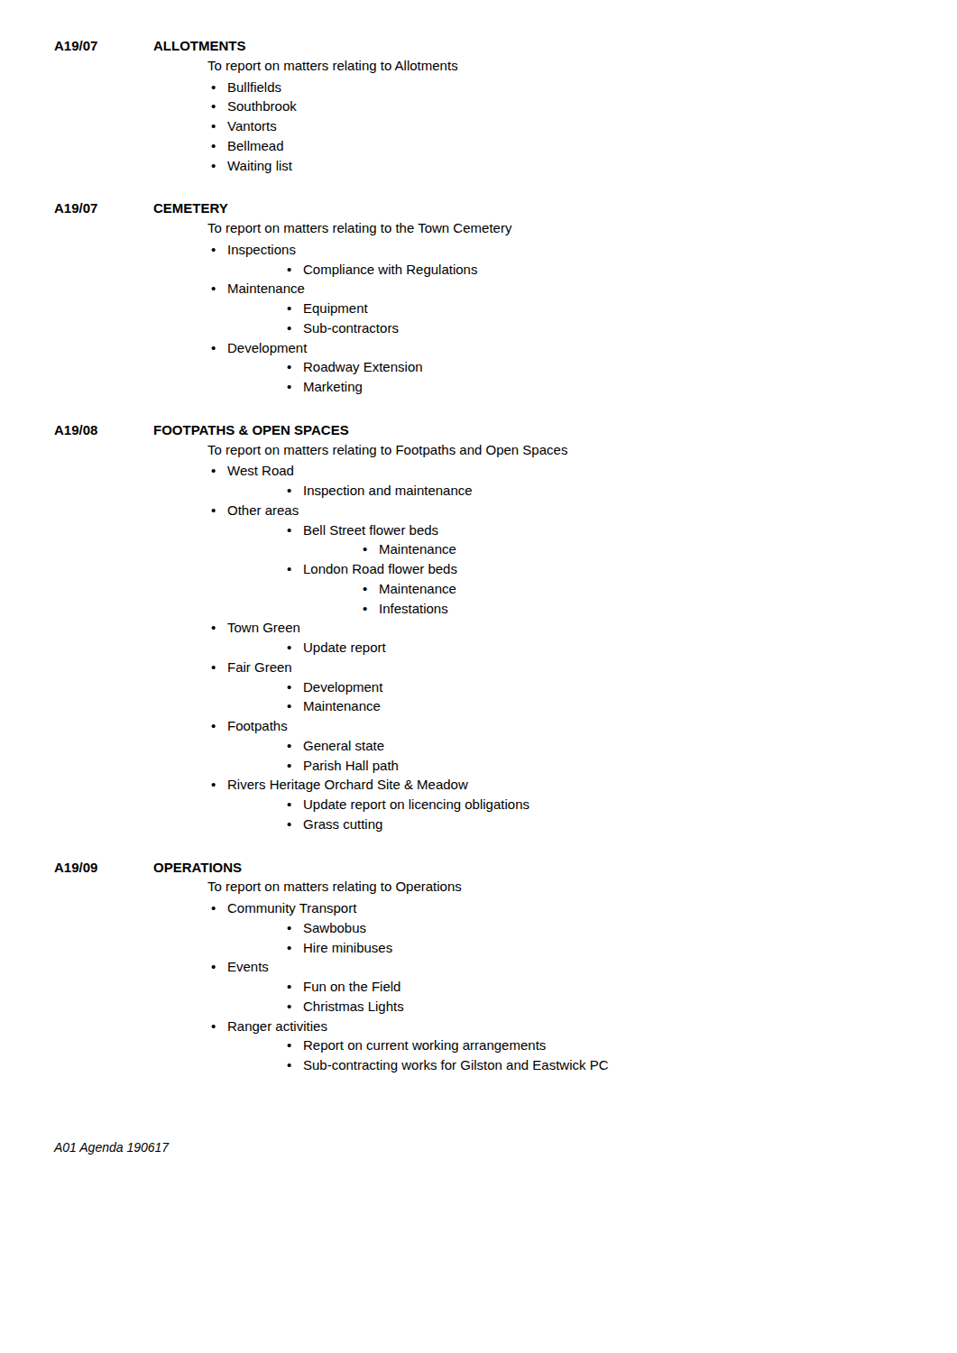A19/07
ALLOTMENTS
To report on matters relating to Allotments
Bullfields
Southbrook
Vantorts
Bellmead
Waiting list
A19/07
CEMETERY
To report on matters relating to the Town Cemetery
Inspections
Compliance with Regulations
Maintenance
Equipment
Sub-contractors
Development
Roadway Extension
Marketing
A19/08
FOOTPATHS & OPEN SPACES
To report on matters relating to Footpaths and Open Spaces
West Road
Inspection and maintenance
Other areas
Bell Street flower beds
Maintenance
London Road flower beds
Maintenance
Infestations
Town Green
Update report
Fair Green
Development
Maintenance
Footpaths
General state
Parish Hall path
Rivers Heritage Orchard Site & Meadow
Update report on licencing obligations
Grass cutting
A19/09
OPERATIONS
To report on matters relating to Operations
Community Transport
Sawbobus
Hire minibuses
Events
Fun on the Field
Christmas Lights
Ranger activities
Report on current working arrangements
Sub-contracting works for Gilston and Eastwick PC
A01 Agenda 190617